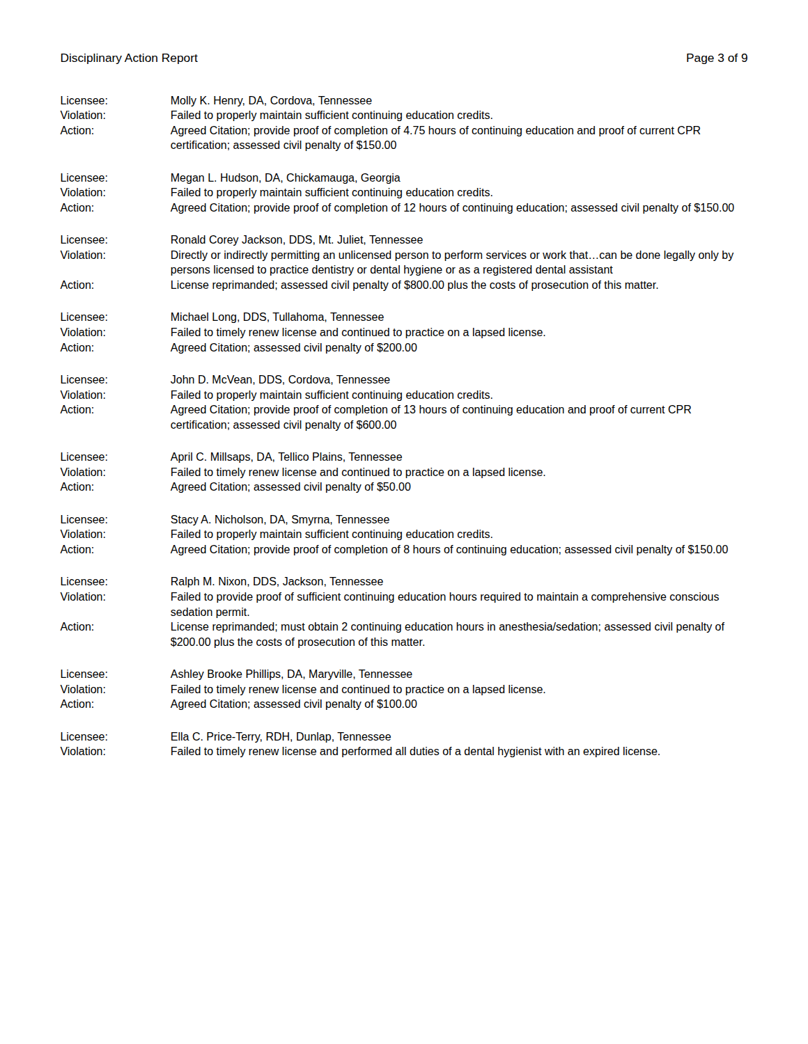Disciplinary Action Report Page 3 of 9
Licensee:
Molly K. Henry, DA, Cordova, Tennessee
Violation:
Failed to properly maintain sufficient continuing education credits.
Action:
Agreed Citation; provide proof of completion of 4.75 hours of continuing education and proof of current CPR certification; assessed civil penalty of $150.00
Licensee:
Megan L. Hudson, DA, Chickamauga, Georgia
Violation:
Failed to properly maintain sufficient continuing education credits.
Action:
Agreed Citation; provide proof of completion of 12 hours of continuing education; assessed civil penalty of $150.00
Licensee:
Ronald Corey Jackson, DDS, Mt. Juliet, Tennessee
Violation:
Directly or indirectly permitting an unlicensed person to perform services or work that…can be done legally only by persons licensed to practice dentistry or dental hygiene or as a registered dental assistant
Action:
License reprimanded; assessed civil penalty of $800.00 plus the costs of prosecution of this matter.
Licensee:
Michael Long, DDS, Tullahoma, Tennessee
Violation:
Failed to timely renew license and continued to practice on a lapsed license.
Action:
Agreed Citation; assessed civil penalty of $200.00
Licensee:
John D. McVean, DDS, Cordova, Tennessee
Violation:
Failed to properly maintain sufficient continuing education credits.
Action:
Agreed Citation; provide proof of completion of 13 hours of continuing education and proof of current CPR certification; assessed civil penalty of $600.00
Licensee:
April C. Millsaps, DA, Tellico Plains, Tennessee
Violation:
Failed to timely renew license and continued to practice on a lapsed license.
Action:
Agreed Citation; assessed civil penalty of $50.00
Licensee:
Stacy A. Nicholson, DA, Smyrna, Tennessee
Violation:
Failed to properly maintain sufficient continuing education credits.
Action:
Agreed Citation; provide proof of completion of 8 hours of continuing education; assessed civil penalty of $150.00
Licensee:
Ralph M. Nixon, DDS, Jackson, Tennessee
Violation:
Failed to provide proof of sufficient continuing education hours required to maintain a comprehensive conscious sedation permit.
Action:
License reprimanded; must obtain 2 continuing education hours in anesthesia/sedation; assessed civil penalty of $200.00 plus the costs of prosecution of this matter.
Licensee:
Ashley Brooke Phillips, DA, Maryville, Tennessee
Violation:
Failed to timely renew license and continued to practice on a lapsed license.
Action:
Agreed Citation; assessed civil penalty of $100.00
Licensee:
Ella C. Price-Terry, RDH, Dunlap, Tennessee
Violation:
Failed to timely renew license and performed all duties of a dental hygienist with an expired license.